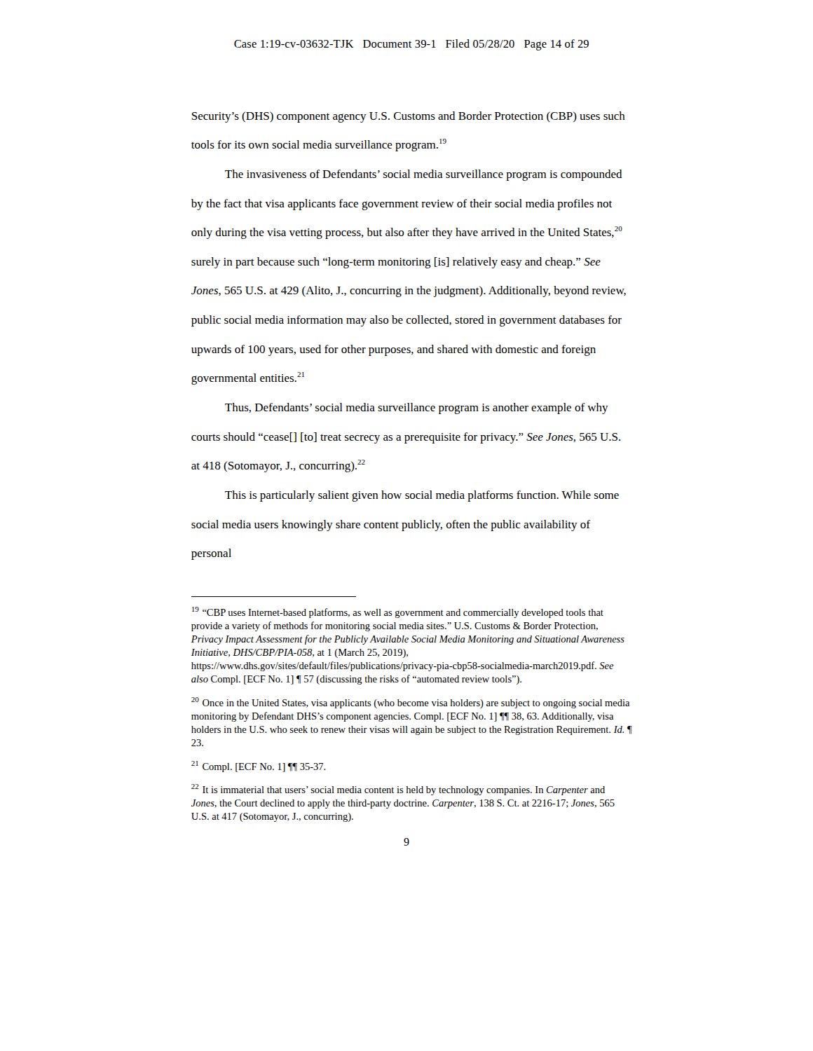Case 1:19-cv-03632-TJK Document 39-1 Filed 05/28/20 Page 14 of 29
Security’s (DHS) component agency U.S. Customs and Border Protection (CBP) uses such tools for its own social media surveillance program.19
The invasiveness of Defendants’ social media surveillance program is compounded by the fact that visa applicants face government review of their social media profiles not only during the visa vetting process, but also after they have arrived in the United States,20 surely in part because such “long-term monitoring [is] relatively easy and cheap.” See Jones, 565 U.S. at 429 (Alito, J., concurring in the judgment). Additionally, beyond review, public social media information may also be collected, stored in government databases for upwards of 100 years, used for other purposes, and shared with domestic and foreign governmental entities.21
Thus, Defendants’ social media surveillance program is another example of why courts should “cease[] [to] treat secrecy as a prerequisite for privacy.” See Jones, 565 U.S. at 418 (Sotomayor, J., concurring).22
This is particularly salient given how social media platforms function. While some social media users knowingly share content publicly, often the public availability of personal
19 “CBP uses Internet-based platforms, as well as government and commercially developed tools that provide a variety of methods for monitoring social media sites.” U.S. Customs & Border Protection, Privacy Impact Assessment for the Publicly Available Social Media Monitoring and Situational Awareness Initiative, DHS/CBP/PIA-058, at 1 (March 25, 2019), https://www.dhs.gov/sites/default/files/publications/privacy-pia-cbp58-socialmedia-march2019.pdf. See also Compl. [ECF No. 1] ¶ 57 (discussing the risks of “automated review tools”).
20 Once in the United States, visa applicants (who become visa holders) are subject to ongoing social media monitoring by Defendant DHS’s component agencies. Compl. [ECF No. 1] ¶¶ 38, 63. Additionally, visa holders in the U.S. who seek to renew their visas will again be subject to the Registration Requirement. Id. ¶ 23.
21 Compl. [ECF No. 1] ¶¶ 35-37.
22 It is immaterial that users’ social media content is held by technology companies. In Carpenter and Jones, the Court declined to apply the third-party doctrine. Carpenter, 138 S. Ct. at 2216-17; Jones, 565 U.S. at 417 (Sotomayor, J., concurring).
9